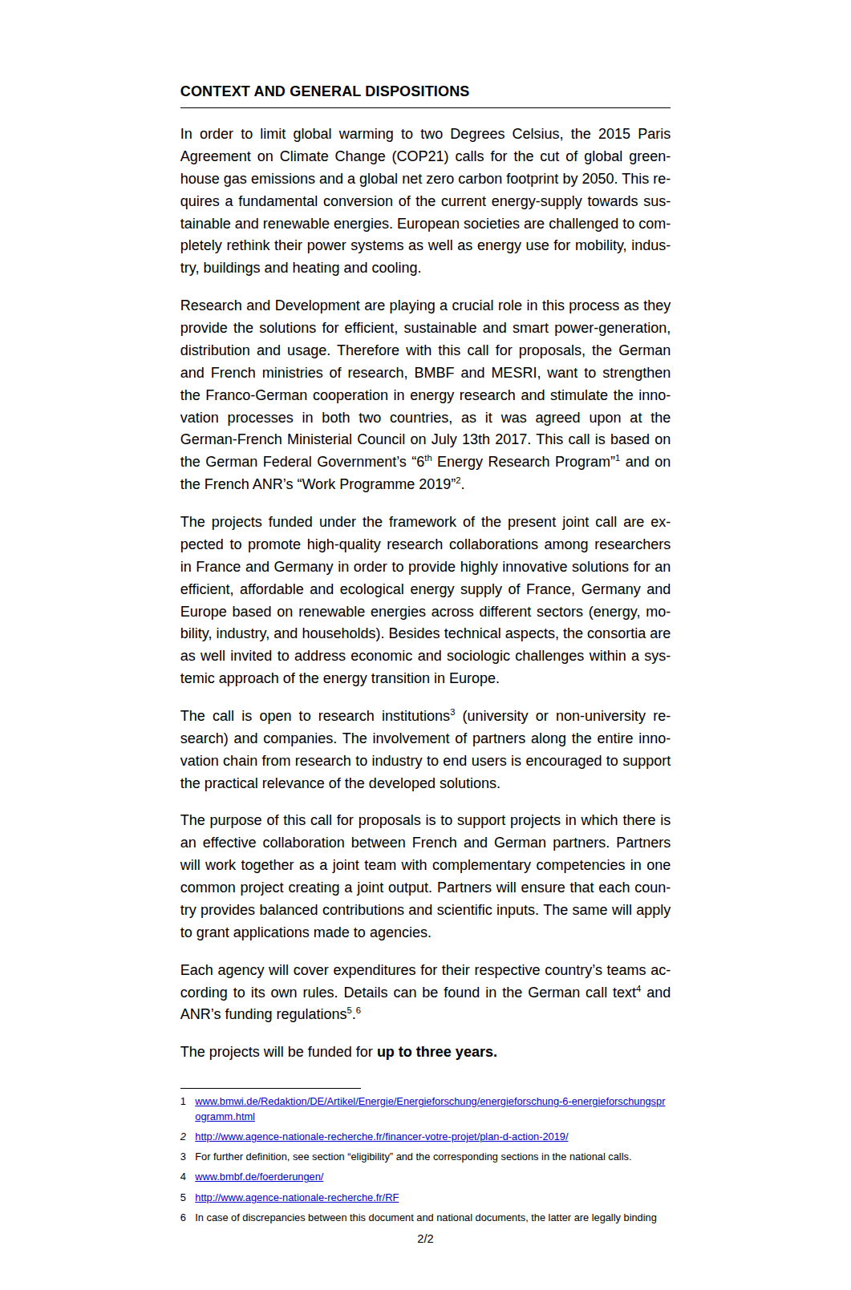CONTEXT AND GENERAL DISPOSITIONS
In order to limit global warming to two Degrees Celsius, the 2015 Paris Agreement on Climate Change (COP21) calls for the cut of global greenhouse gas emissions and a global net zero carbon footprint by 2050. This requires a fundamental conversion of the current energy-supply towards sustainable and renewable energies. European societies are challenged to completely rethink their power systems as well as energy use for mobility, industry, buildings and heating and cooling.
Research and Development are playing a crucial role in this process as they provide the solutions for efficient, sustainable and smart power-generation, distribution and usage. Therefore with this call for proposals, the German and French ministries of research, BMBF and MESRI, want to strengthen the Franco-German cooperation in energy research and stimulate the innovation processes in both two countries, as it was agreed upon at the German-French Ministerial Council on July 13th 2017. This call is based on the German Federal Government’s “6th Energy Research Program”1 and on the French ANR’s “Work Programme 2019”2.
The projects funded under the framework of the present joint call are expected to promote high-quality research collaborations among researchers in France and Germany in order to provide highly innovative solutions for an efficient, affordable and ecological energy supply of France, Germany and Europe based on renewable energies across different sectors (energy, mobility, industry, and households). Besides technical aspects, the consortia are as well invited to address economic and sociologic challenges within a systemic approach of the energy transition in Europe.
The call is open to research institutions3 (university or non-university research) and companies. The involvement of partners along the entire innovation chain from research to industry to end users is encouraged to support the practical relevance of the developed solutions.
The purpose of this call for proposals is to support projects in which there is an effective collaboration between French and German partners. Partners will work together as a joint team with complementary competencies in one common project creating a joint output. Partners will ensure that each country provides balanced contributions and scientific inputs. The same will apply to grant applications made to agencies.
Each agency will cover expenditures for their respective country’s teams according to its own rules. Details can be found in the German call text4 and ANR’s funding regulations5.6
The projects will be funded for up to three years.
1
www.bmwi.de/Redaktion/DE/Artikel/Energie/Energieforschung/energieforschung-6-energieforschungsprogramm.html
2
http://www.agence-nationale-recherche.fr/financer-votre-projet/plan-d-action-2019/
3
For further definition, see section “eligibility” and the corresponding sections in the national calls.
4
www.bmbf.de/foerderungen/
5
http://www.agence-nationale-recherche.fr/RF
6
In case of discrepancies between this document and national documents, the latter are legally binding
2/2